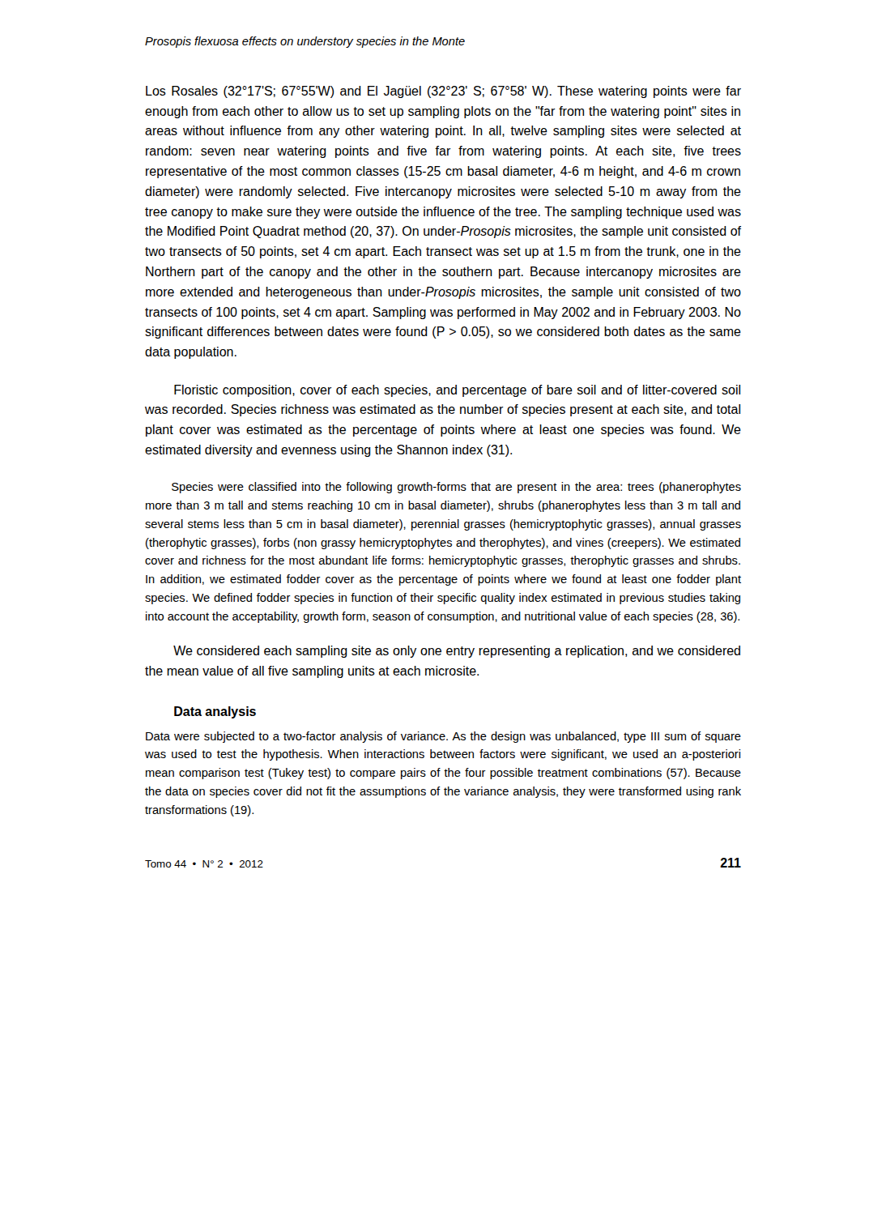Prosopis flexuosa effects on understory species in the Monte
Los Rosales (32°17'S; 67°55'W) and El Jagüel (32°23' S; 67°58' W). These watering points were far enough from each other to allow us to set up sampling plots on the "far from the watering point" sites in areas without influence from any other watering point. In all, twelve sampling sites were selected at random: seven near watering points and five far from watering points. At each site, five trees representative of the most common classes (15-25 cm basal diameter, 4-6 m height, and 4-6 m crown diameter) were randomly selected. Five intercanopy microsites were selected 5-10 m away from the tree canopy to make sure they were outside the influence of the tree. The sampling technique used was the Modified Point Quadrat method (20, 37). On under-Prosopis microsites, the sample unit consisted of two transects of 50 points, set 4 cm apart. Each transect was set up at 1.5 m from the trunk, one in the Northern part of the canopy and the other in the southern part. Because intercanopy microsites are more extended and heterogeneous than under-Prosopis microsites, the sample unit consisted of two transects of 100 points, set 4 cm apart. Sampling was performed in May 2002 and in February 2003. No significant differences between dates were found (P > 0.05), so we considered both dates as the same data population.
Floristic composition, cover of each species, and percentage of bare soil and of litter-covered soil was recorded. Species richness was estimated as the number of species present at each site, and total plant cover was estimated as the percentage of points where at least one species was found. We estimated diversity and evenness using the Shannon index (31).
Species were classified into the following growth-forms that are present in the area: trees (phanerophytes more than 3 m tall and stems reaching 10 cm in basal diameter), shrubs (phanerophytes less than 3 m tall and several stems less than 5 cm in basal diameter), perennial grasses (hemicryptophytic grasses), annual grasses (therophytic grasses), forbs (non grassy hemicryptophytes and therophytes), and vines (creepers). We estimated cover and richness for the most abundant life forms: hemicryptophytic grasses, therophytic grasses and shrubs. In addition, we estimated fodder cover as the percentage of points where we found at least one fodder plant species. We defined fodder species in function of their specific quality index estimated in previous studies taking into account the acceptability, growth form, season of consumption, and nutritional value of each species (28, 36).
We considered each sampling site as only one entry representing a replication, and we considered the mean value of all five sampling units at each microsite.
Data analysis
Data were subjected to a two-factor analysis of variance. As the design was unbalanced, type III sum of square was used to test the hypothesis. When interactions between factors were significant, we used an a-posteriori mean comparison test (Tukey test) to compare pairs of the four possible treatment combinations (57). Because the data on species cover did not fit the assumptions of the variance analysis, they were transformed using rank transformations (19).
Tomo 44 • N° 2 • 2012 211